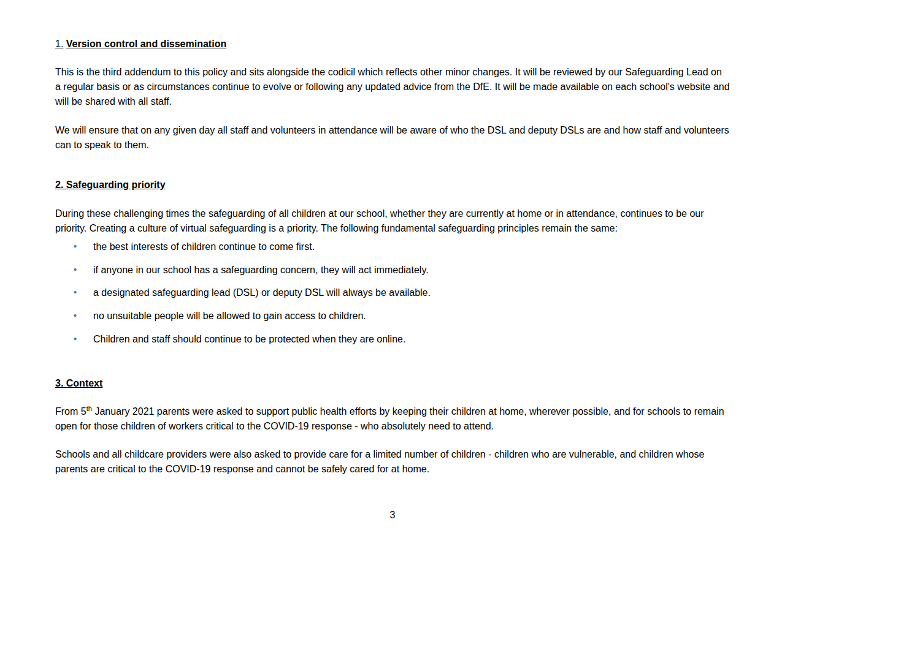1. Version control and dissemination
This is the third addendum to this policy and sits alongside the codicil which reflects other minor changes. It will be reviewed by our Safeguarding Lead on a regular basis or as circumstances continue to evolve or following any updated advice from the DfE. It will be made available on each school's website and will be shared with all staff.
We will ensure that on any given day all staff and volunteers in attendance will be aware of who the DSL and deputy DSLs are and how staff and volunteers can to speak to them.
2. Safeguarding priority
During these challenging times the safeguarding of all children at our school, whether they are currently at home or in attendance, continues to be our priority. Creating a culture of virtual safeguarding is a priority. The following fundamental safeguarding principles remain the same:
the best interests of children continue to come first.
if anyone in our school has a safeguarding concern, they will act immediately.
a designated safeguarding lead (DSL) or deputy DSL will always be available.
no unsuitable people will be allowed to gain access to children.
Children and staff should continue to be protected when they are online.
3. Context
From 5th January 2021 parents were asked to support public health efforts by keeping their children at home, wherever possible, and for schools to remain open for those children of workers critical to the COVID-19 response - who absolutely need to attend.
Schools and all childcare providers were also asked to provide care for a limited number of children - children who are vulnerable, and children whose parents are critical to the COVID-19 response and cannot be safely cared for at home.
3